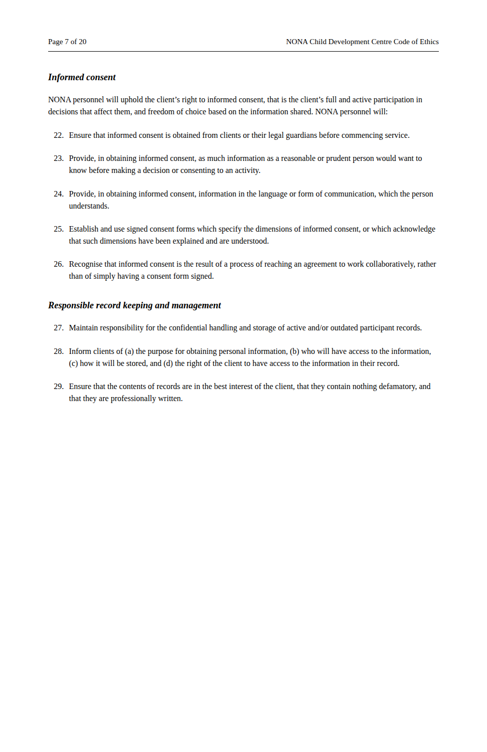Page 7 of 20 NONA Child Development Centre Code of Ethics
Informed consent
NONA personnel will uphold the client’s right to informed consent, that is the client’s full and active participation in decisions that affect them, and freedom of choice based on the information shared. NONA personnel will:
Ensure that informed consent is obtained from clients or their legal guardians before commencing service.
Provide, in obtaining informed consent, as much information as a reasonable or prudent person would want to know before making a decision or consenting to an activity.
Provide, in obtaining informed consent, information in the language or form of communication, which the person understands.
Establish and use signed consent forms which specify the dimensions of informed consent, or which acknowledge that such dimensions have been explained and are understood.
Recognise that informed consent is the result of a process of reaching an agreement to work collaboratively, rather than of simply having a consent form signed.
Responsible record keeping and management
Maintain responsibility for the confidential handling and storage of active and/or outdated participant records.
Inform clients of (a) the purpose for obtaining personal information, (b) who will have access to the information, (c) how it will be stored, and (d) the right of the client to have access to the information in their record.
Ensure that the contents of records are in the best interest of the client, that they contain nothing defamatory, and that they are professionally written.